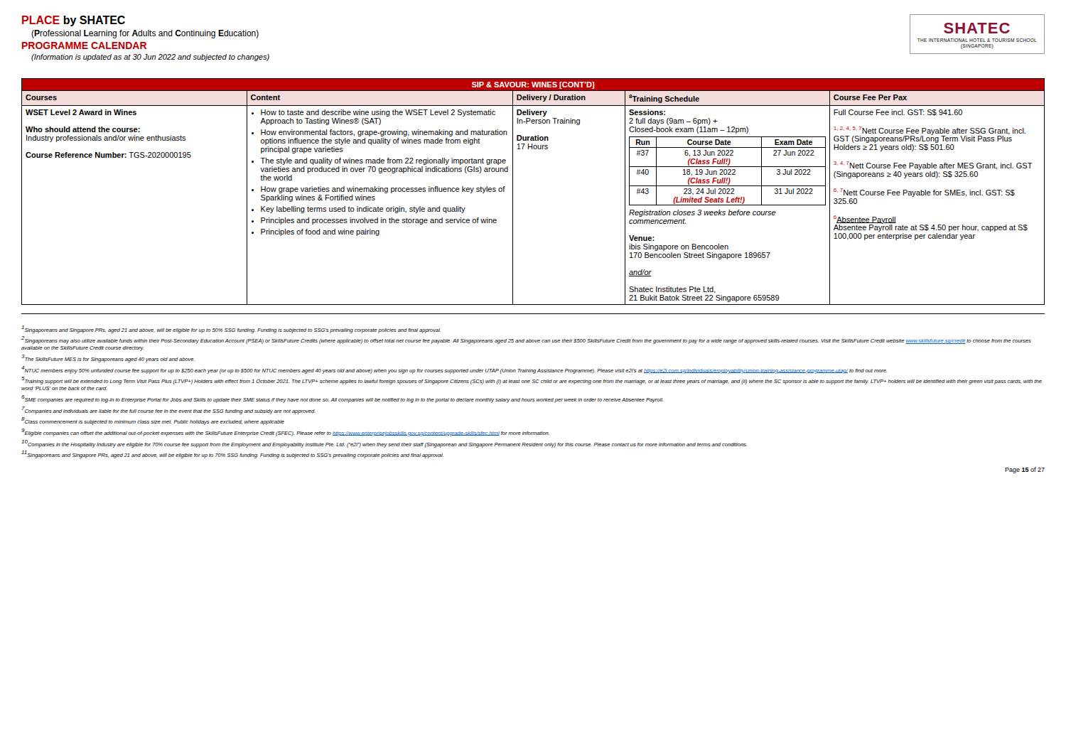SHATEC
THE INTERNATIONAL HOTEL & TOURISM SCHOOL
(SINGAPORE)
PLACE by SHATEC
(Professional Learning for Adults and Continuing Education)
PROGRAMME CALENDAR
(Information is updated as at 30 Jun 2022 and subjected to changes)
| SIP & SAVOUR: WINES [CONT’D] |
| Courses | Content | Delivery / Duration | 8 Training Schedule | Course Fee Per Pax |
| WSET Level 2 Award in Wines Who should attend the course: Industry professionals and/or wine enthusiasts Course Reference Number: TGS-2020000195 | How to taste and describe wine using the WSET Level 2 Systematic Approach to Tasting Wines® (SAT) How environmental factors, grape-growing, winemaking and maturation options influence the style and quality of wines made from eight principal grape varieties The style and quality of wines made from 22 regionally important grape varieties and produced in over 70 geographical indications (GIs) around the world How grape varieties and winemaking processes influence key styles of Sparkling wines & Fortified wines Key labelling terms used to indicate origin, style and quality Principles and processes involved in the storage and service of wine Principles of food and wine pairing | Delivery In-Person Training Duration 17 Hours | Sessions: 2 full days (9am – 6pm) + Closed-book exam (11am – 12pm) / Run / Course Date / Exam Date / / --- / --- / --- / / #37 / 6, 13 Jun 2022 (Class Full!) / 27 Jun 2022 / / #40 / 18, 19 Jun 2022 (Class Full!) / 3 Jul 2022 / / #43 / 23, 24 Jul 2022 (Limited Seats Left!) / 31 Jul 2022 / Registration closes 3 weeks before course commencement. Venue: ibis Singapore on Bencoolen 170 Bencoolen Street Singapore 189657 and/or Shatec Institutes Pte Ltd, 21 Bukit Batok Street 22 Singapore 659589 | Full Course Fee incl. GST: S$ 941.60 1, 2, 4, 5, 7 Nett Course Fee Payable after SSG Grant, incl. GST (Singaporeans/PRs/Long Term Visit Pass Plus Holders ≥ 21 years old): S$ 501.60 3, 4, 7 Nett Course Fee Payable after MES Grant, incl. GST (Singaporeans ≥ 40 years old): S$ 325.60 6, 7 Nett Course Fee Payable for SMEs, incl. GST: S$ 325.60 6 Absentee Payroll Absentee Payroll rate at S$ 4.50 per hour, capped at S$ 100,000 per enterprise per calendar year |
1Singaporeans and Singapore PRs, aged 21 and above, will be eligible for up to 50% SSG funding. Funding is subjected to SSG’s prevailing corporate policies and final approval.
2Singaporeans may also utilize available funds within their Post-Secondary Education Account (PSEA) or SkillsFuture Credits (where applicable) to offset total net course fee payable. All Singaporeans aged 25 and above can use their $500 SkillsFuture Credit from the government to pay for a wide range of approved skills-related courses. Visit the SkillsFuture Credit website www.skillsfuture.sg/credit to choose from the courses available on the SkillsFuture Credit course directory.
3The SkillsFuture MES is for Singaporeans aged 40 years old and above.
4NTUC members enjoy 50% unfunded course fee support for up to $250 each year (or up to $500 for NTUC members aged 40 years old and above) when you sign up for courses supported under UTAP (Union Training Assistance Programme). Please visit e2i’s at https://e2i.com.sg/individuals/employability/union-training-assistance-programme-utap/ to find out more.
5Training support will be extended to Long Term Visit Pass Plus (LTVP+) Holders with effect from 1 October 2021. The LTVP+ scheme applies to lawful foreign spouses of Singapore Citizens (SCs) with (i) at least one SC child or are expecting one from the marriage, or at least three years of marriage, and (ii) where the SC sponsor is able to support the family. LTVP+ holders will be identified with their green visit pass cards, with the word ‘PLUS’ on the back of the card.
6SME companies are required to log-in to Enterprise Portal for Jobs and Skills to update their SME status if they have not done so. All companies will be notified to log in to the portal to declare monthly salary and hours worked per week in order to receive Absentee Payroll.
7Companies and individuals are liable for the full course fee in the event that the SSG funding and subsidy are not approved.
8Class commencement is subjected to minimum class size met. Public holidays are excluded, where applicable
9Eligible companies can offset the additional out-of-pocket expenses with the SkillsFuture Enterprise Credit (SFEC). Please refer to https://www.enterprisejobsskills.gov.sg/content/upgrade-skills/sfec.html for more information.
10Companies in the Hospitality Industry are eligible for 70% course fee support from the Employment and Employability Institute Pte. Ltd. (“e2i”) when they send their staff (Singaporean and Singapore Permanent Resident only) for this course. Please contact us for more information and terms and conditions.
11Singaporeans and Singapore PRs, aged 21 and above, will be eligible for up to 70% SSG funding. Funding is subjected to SSG’s prevailing corporate policies and final approval.
Page 15 of 27